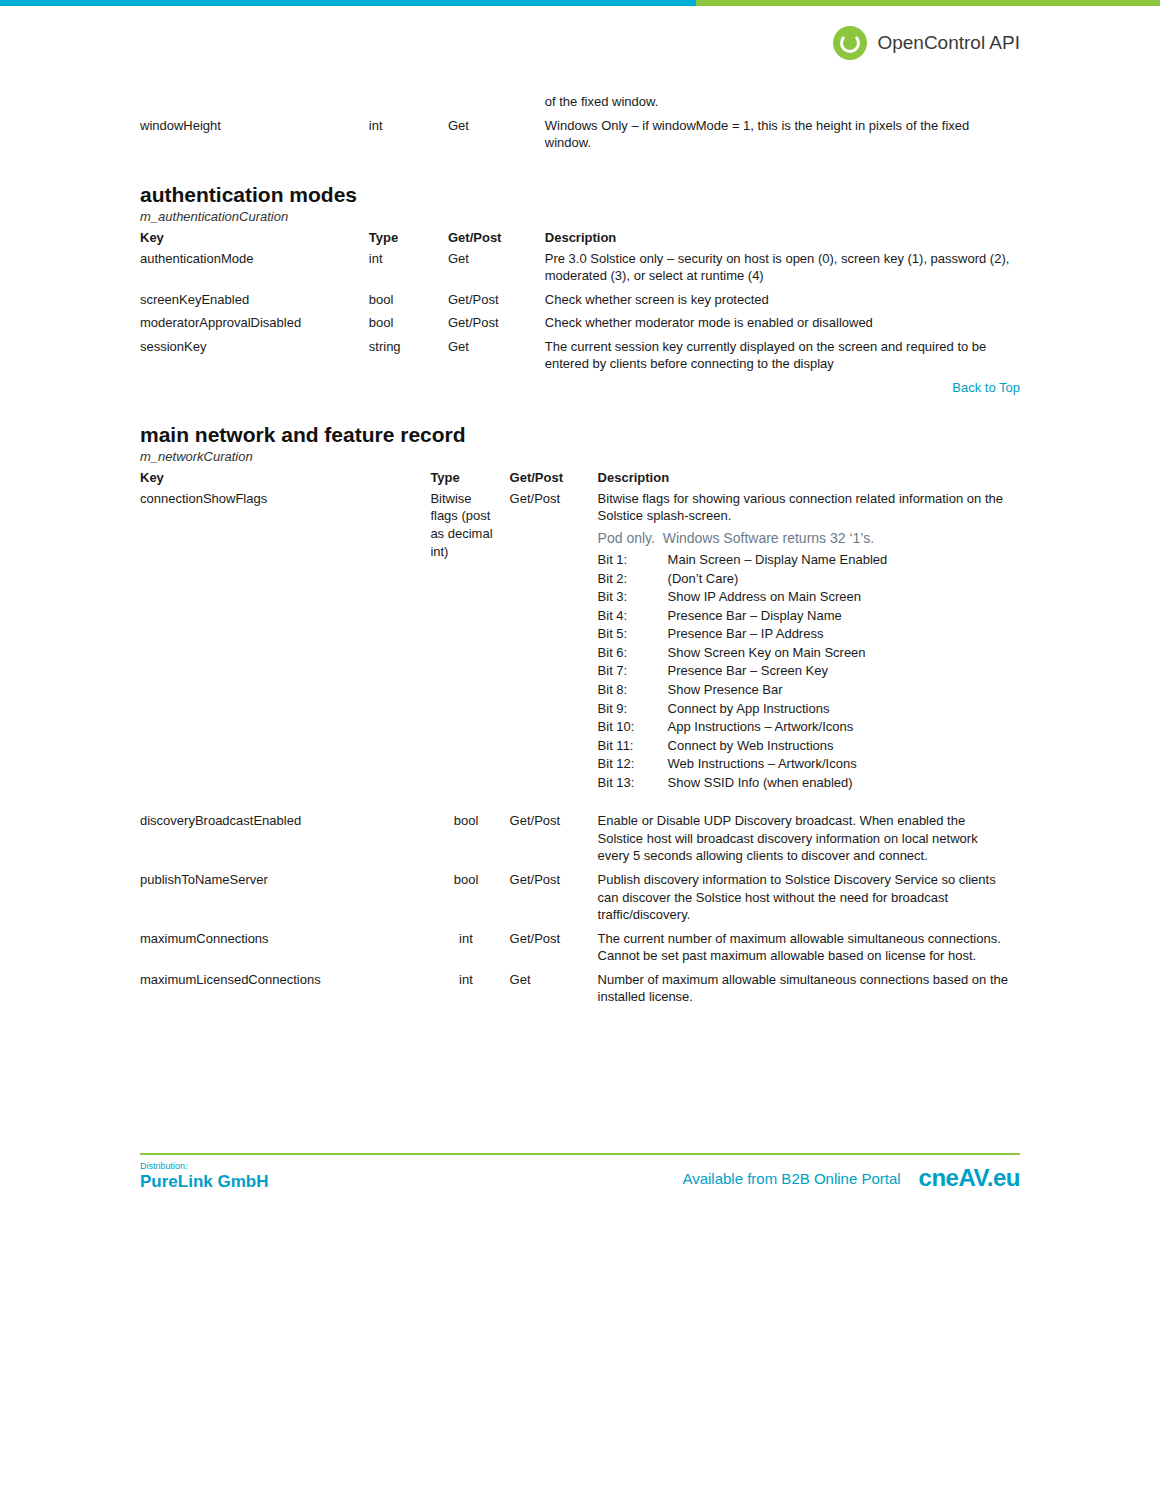OpenControl API
| | | | of the fixed window. |
| windowHeight | int | Get | Windows Only – if windowMode = 1, this is the height in pixels of the fixed window. |
authentication modes
m_authenticationCuration
| Key | Type | Get/Post | Description |
| --- | --- | --- | --- |
| authenticationMode | int | Get | Pre 3.0 Solstice only – security on host is open (0), screen key (1), password (2), moderated (3), or select at runtime (4) |
| screenKeyEnabled | bool | Get/Post | Check whether screen is key protected |
| moderatorApprovalDisabled | bool | Get/Post | Check whether moderator mode is enabled or disallowed |
| sessionKey | string | Get | The current session key currently displayed on the screen and required to be entered by clients before connecting to the display |
Back to Top
main network and feature record
m_networkCuration
| Key | Type | Get/Post | Description |
| --- | --- | --- | --- |
| connectionShowFlags | Bitwise flags (post as decimal int) | Get/Post | Bitwise flags for showing various connection related information on the Solstice splash-screen. Pod only. Windows Software returns 32 ‘1’s. Bit 1: Main Screen – Display Name Enabled Bit 2: (Don’t Care) Bit 3: Show IP Address on Main Screen Bit 4: Presence Bar – Display Name Bit 5: Presence Bar – IP Address Bit 6: Show Screen Key on Main Screen Bit 7: Presence Bar – Screen Key Bit 8: Show Presence Bar Bit 9: Connect by App Instructions Bit 10: App Instructions – Artwork/Icons Bit 11: Connect by Web Instructions Bit 12: Web Instructions – Artwork/Icons Bit 13: Show SSID Info (when enabled) |
| discoveryBroadcastEnabled | bool | Get/Post | Enable or Disable UDP Discovery broadcast. When enabled the Solstice host will broadcast discovery information on local network every 5 seconds allowing clients to discover and connect. |
| publishToNameServer | bool | Get/Post | Publish discovery information to Solstice Discovery Service so clients can discover the Solstice host without the need for broadcast traffic/discovery. |
| maximumConnections | int | Get/Post | The current number of maximum allowable simultaneous connections. Cannot be set past maximum allowable based on license for host. |
| maximumLicensedConnections | int | Get | Number of maximum allowable simultaneous connections based on the installed license. |
Distribution:
PureLink GmbH
Available from B2B Online Portal
cne AV.eu